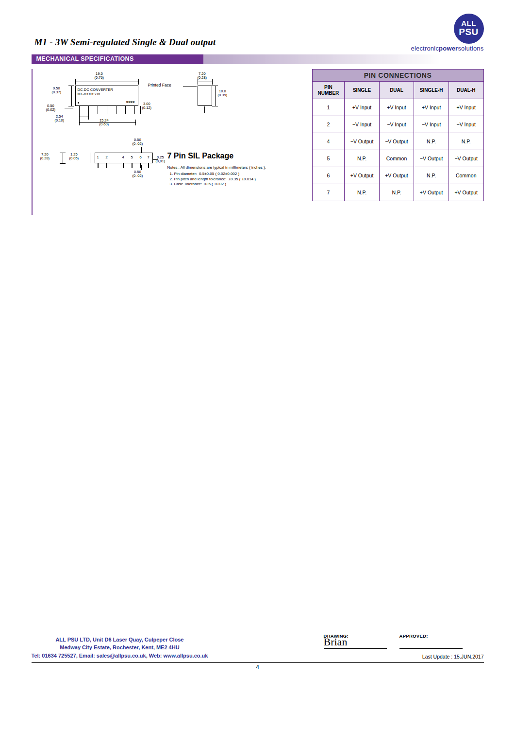M1 - 3W Semi-regulated Single & Dual output
ALL PSU
electronicpowersolutions
MECHANICAL SPECIFICATIONS
19.5(0.76)
7.20(0.28)
DC-DC CONVERTER
M1-XXXXS3X xxxx
9.50(0.37)
0.50(0.02)
2.54(0.10)
15.24(0.60)
3.00(0.12)
Printed Face
10.0(0.39)
0.50(0. 02)
7.20(0.28)
1.25(0.05)
1 2 4 5 6 7
0.25(0,01)
0.50(0. 02)
7 Pin SIL Package
Notes : All dimensions are typical in millimeters ( inches ).
Pin diameter: 0.5±0.05 ( 0.02±0.002 )
Pin pitch and length tolerance: ±0.35 ( ±0.014 )
Case Tolerance: ±0.5 ( ±0.02 )
PIN CONNECTIONS
| PIN NUMBER | SINGLE | DUAL | SINGLE-H | DUAL-H |
| --- | --- | --- | --- | --- |
| 1 | +V Input | +V Input | +V Input | +V Input |
| 2 | −V Input | −V Input | −V Input | −V Input |
| 4 | −V Output | −V Output | N.P. | N.P. |
| 5 | N.P. | Common | −V Output | −V Output |
| 6 | +V Output | +V Output | N.P. | Common |
| 7 | N.P. | N.P. | +V Output | +V Output |
ALL PSU LTD, Unit D6 Laser Quay, Culpeper Close
Medway City Estate, Rochester, Kent, ME2 4HU
Tel: 01634 725527, Email: sales@allpsu.co.uk, Web: www.allpsu.co.uk
DRAWING:
Brian
APPROVED:
Last Update : 15.JUN.2017
4